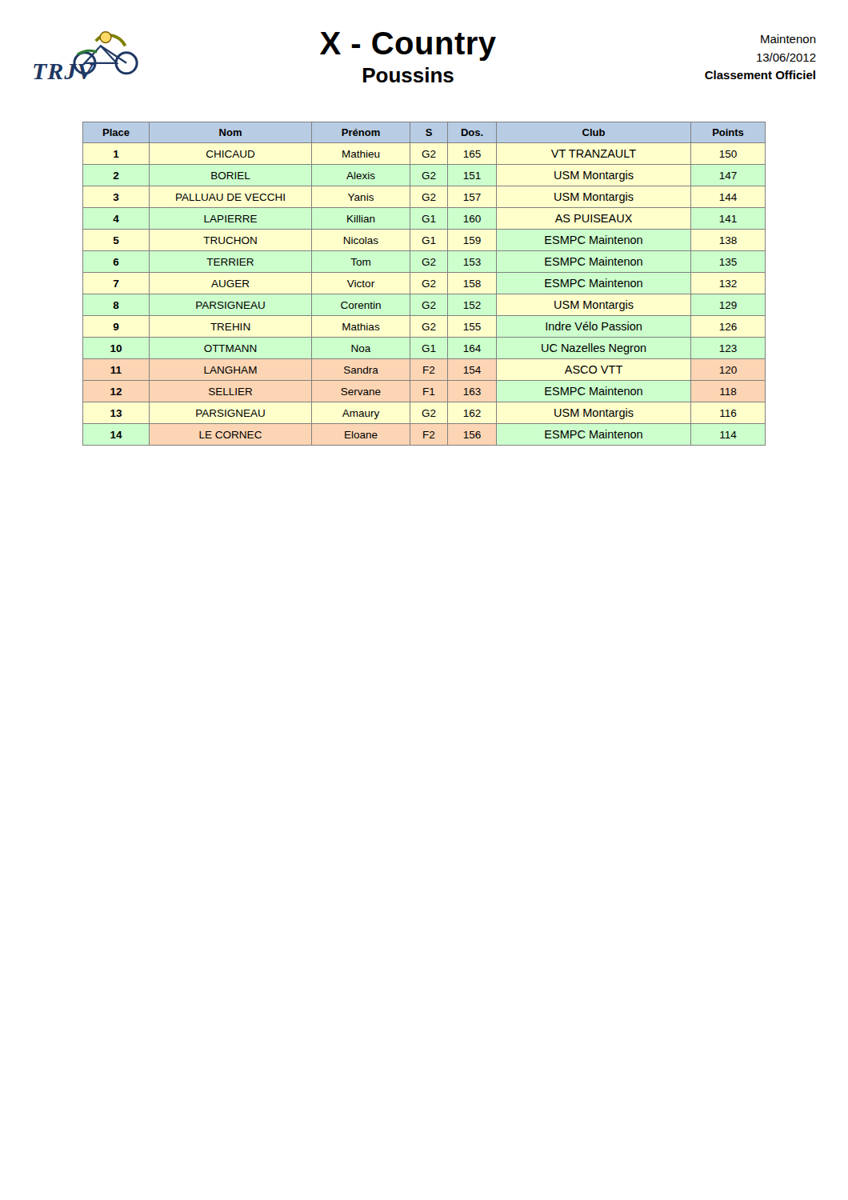TRJV
X - Country
Poussins
Maintenon
13/06/2012
Classement Officiel
| Place | Nom | Prénom | S | Dos. | Club | Points |
| --- | --- | --- | --- | --- | --- | --- |
| 1 | CHICAUD | Mathieu | G2 | 165 | VT TRANZAULT | 150 |
| 2 | BORIEL | Alexis | G2 | 151 | USM Montargis | 147 |
| 3 | PALLUAU DE VECCHI | Yanis | G2 | 157 | USM Montargis | 144 |
| 4 | LAPIERRE | Killian | G1 | 160 | AS PUISEAUX | 141 |
| 5 | TRUCHON | Nicolas | G1 | 159 | ESMPC Maintenon | 138 |
| 6 | TERRIER | Tom | G2 | 153 | ESMPC Maintenon | 135 |
| 7 | AUGER | Victor | G2 | 158 | ESMPC Maintenon | 132 |
| 8 | PARSIGNEAU | Corentin | G2 | 152 | USM Montargis | 129 |
| 9 | TREHIN | Mathias | G2 | 155 | Indre Vélo Passion | 126 |
| 10 | OTTMANN | Noa | G1 | 164 | UC Nazelles Negron | 123 |
| 11 | LANGHAM | Sandra | F2 | 154 | ASCO VTT | 120 |
| 12 | SELLIER | Servane | F1 | 163 | ESMPC Maintenon | 118 |
| 13 | PARSIGNEAU | Amaury | G2 | 162 | USM Montargis | 116 |
| 14 | LE CORNEC | Eloane | F2 | 156 | ESMPC Maintenon | 114 |